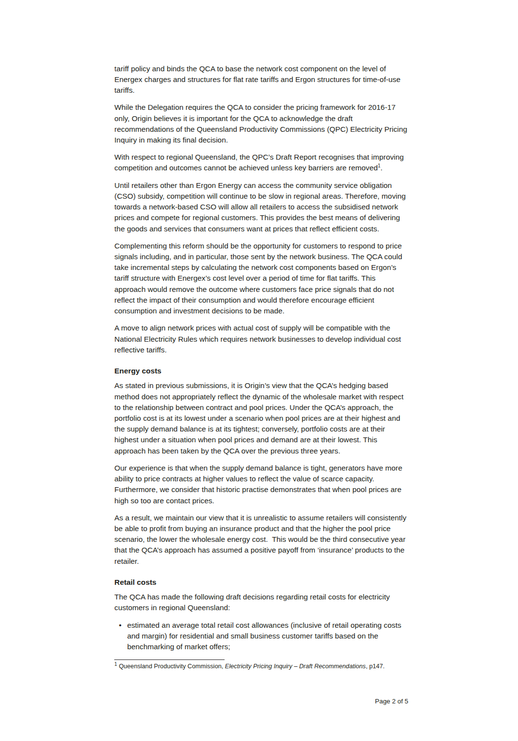tariff policy and binds the QCA to base the network cost component on the level of Energex charges and structures for flat rate tariffs and Ergon structures for time-of-use tariffs.
While the Delegation requires the QCA to consider the pricing framework for 2016-17 only, Origin believes it is important for the QCA to acknowledge the draft recommendations of the Queensland Productivity Commissions (QPC) Electricity Pricing Inquiry in making its final decision.
With respect to regional Queensland, the QPC’s Draft Report recognises that improving competition and outcomes cannot be achieved unless key barriers are removed1.
Until retailers other than Ergon Energy can access the community service obligation (CSO) subsidy, competition will continue to be slow in regional areas. Therefore, moving towards a network-based CSO will allow all retailers to access the subsidised network prices and compete for regional customers. This provides the best means of delivering the goods and services that consumers want at prices that reflect efficient costs.
Complementing this reform should be the opportunity for customers to respond to price signals including, and in particular, those sent by the network business. The QCA could take incremental steps by calculating the network cost components based on Ergon’s tariff structure with Energex’s cost level over a period of time for flat tariffs. This approach would remove the outcome where customers face price signals that do not reflect the impact of their consumption and would therefore encourage efficient consumption and investment decisions to be made.
A move to align network prices with actual cost of supply will be compatible with the National Electricity Rules which requires network businesses to develop individual cost reflective tariffs.
Energy costs
As stated in previous submissions, it is Origin’s view that the QCA’s hedging based method does not appropriately reflect the dynamic of the wholesale market with respect to the relationship between contract and pool prices. Under the QCA’s approach, the portfolio cost is at its lowest under a scenario when pool prices are at their highest and the supply demand balance is at its tightest; conversely, portfolio costs are at their highest under a situation when pool prices and demand are at their lowest. This approach has been taken by the QCA over the previous three years.
Our experience is that when the supply demand balance is tight, generators have more ability to price contracts at higher values to reflect the value of scarce capacity. Furthermore, we consider that historic practise demonstrates that when pool prices are high so too are contact prices.
As a result, we maintain our view that it is unrealistic to assume retailers will consistently be able to profit from buying an insurance product and that the higher the pool price scenario, the lower the wholesale energy cost. This would be the third consecutive year that the QCA’s approach has assumed a positive payoff from ‘insurance’ products to the retailer.
Retail costs
The QCA has made the following draft decisions regarding retail costs for electricity customers in regional Queensland:
estimated an average total retail cost allowances (inclusive of retail operating costs and margin) for residential and small business customer tariffs based on the benchmarking of market offers;
1 Queensland Productivity Commission, Electricity Pricing Inquiry – Draft Recommendations, p147.
Page 2 of 5